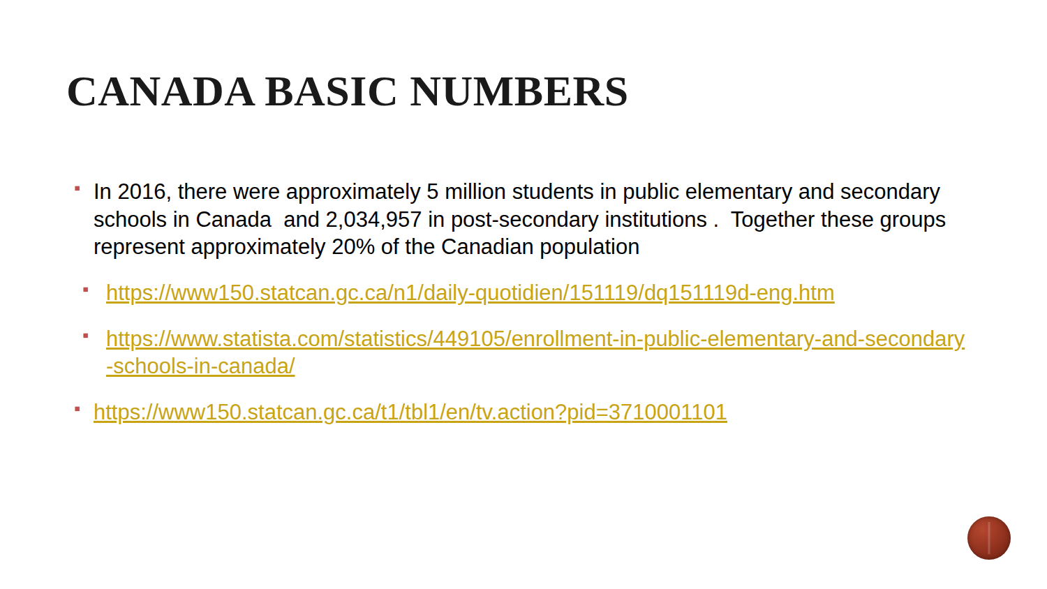Canada Basic Numbers
In 2016, there were approximately 5 million students in public elementary and secondary schools in Canada and 2,034,957 in post-secondary institutions . Together these groups represent approximately 20% of the Canadian population
https://www150.statcan.gc.ca/n1/daily-quotidien/151119/dq151119d-eng.htm
https://www.statista.com/statistics/449105/enrollment-in-public-elementary-and-secondary-schools-in-canada/
https://www150.statcan.gc.ca/t1/tbl1/en/tv.action?pid=3710001101